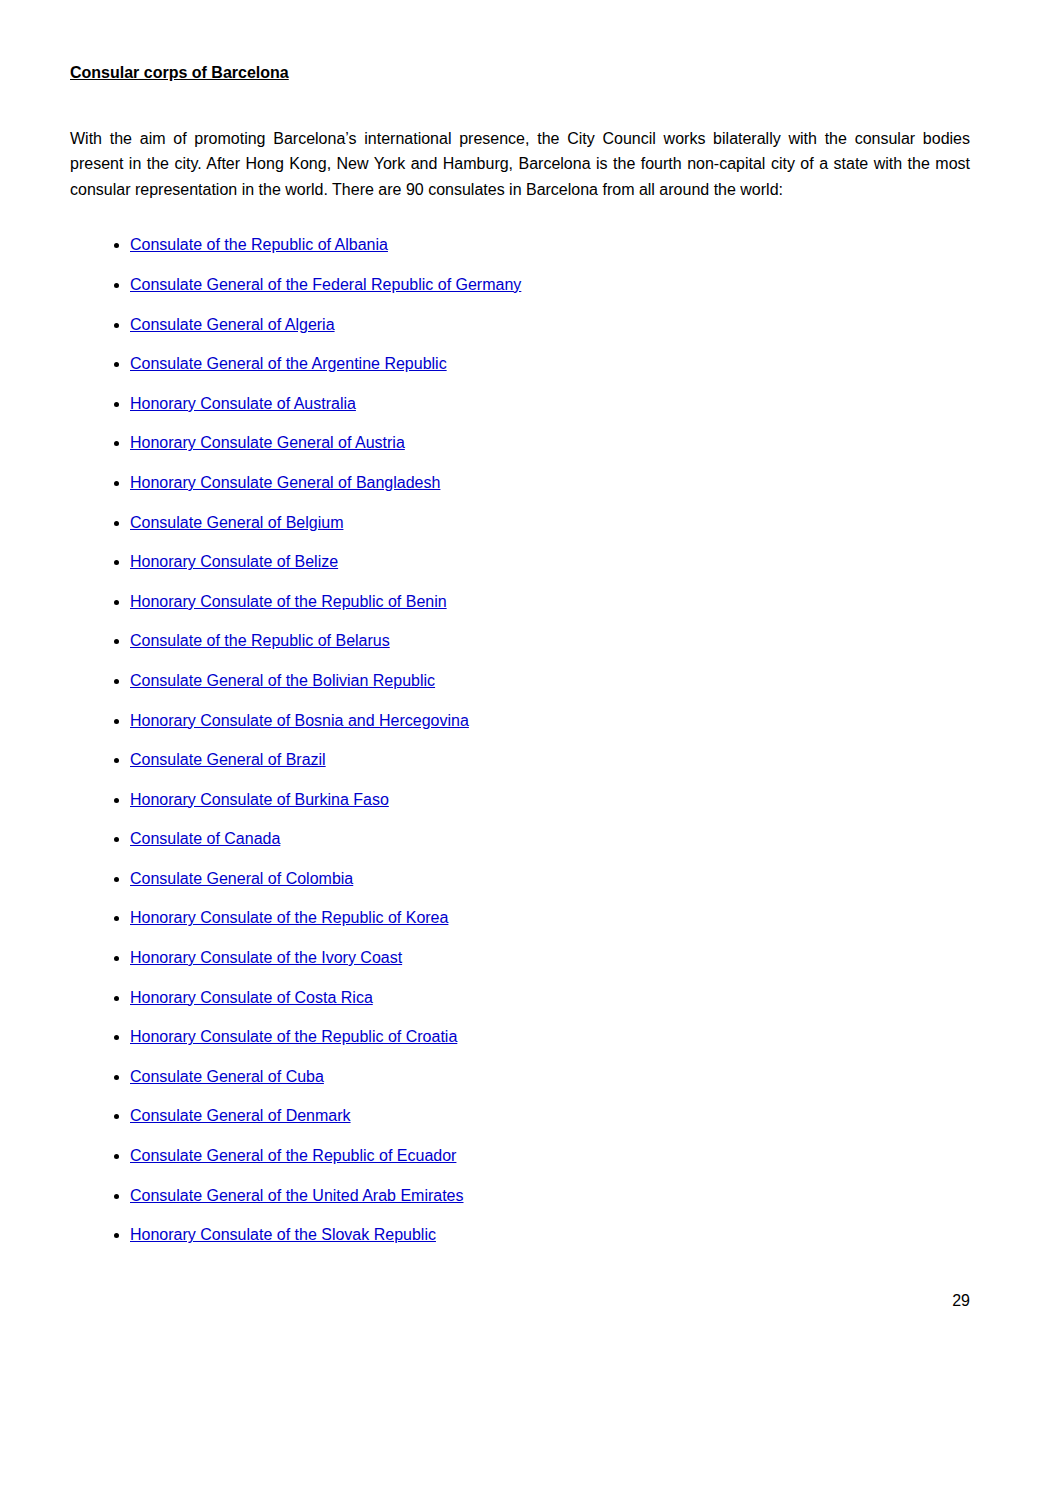Consular corps of Barcelona
With the aim of promoting Barcelona’s international presence, the City Council works bilaterally with the consular bodies present in the city. After Hong Kong, New York and Hamburg, Barcelona is the fourth non-capital city of a state with the most consular representation in the world. There are 90 consulates in Barcelona from all around the world:
Consulate of the Republic of Albania
Consulate General of the Federal Republic of Germany
Consulate General of Algeria
Consulate General of the Argentine Republic
Honorary Consulate of Australia
Honorary Consulate General of Austria
Honorary Consulate General of Bangladesh
Consulate General of Belgium
Honorary Consulate of Belize
Honorary Consulate of the Republic of Benin
Consulate of the Republic of Belarus
Consulate General of the Bolivian Republic
Honorary Consulate of Bosnia and Hercegovina
Consulate General of Brazil
Honorary Consulate of Burkina Faso
Consulate of Canada
Consulate General of Colombia
Honorary Consulate of the Republic of Korea
Honorary Consulate of the Ivory Coast
Honorary Consulate of Costa Rica
Honorary Consulate of the Republic of Croatia
Consulate General of Cuba
Consulate General of Denmark
Consulate General of the Republic of Ecuador
Consulate General of the United Arab Emirates
Honorary Consulate of the Slovak Republic
29